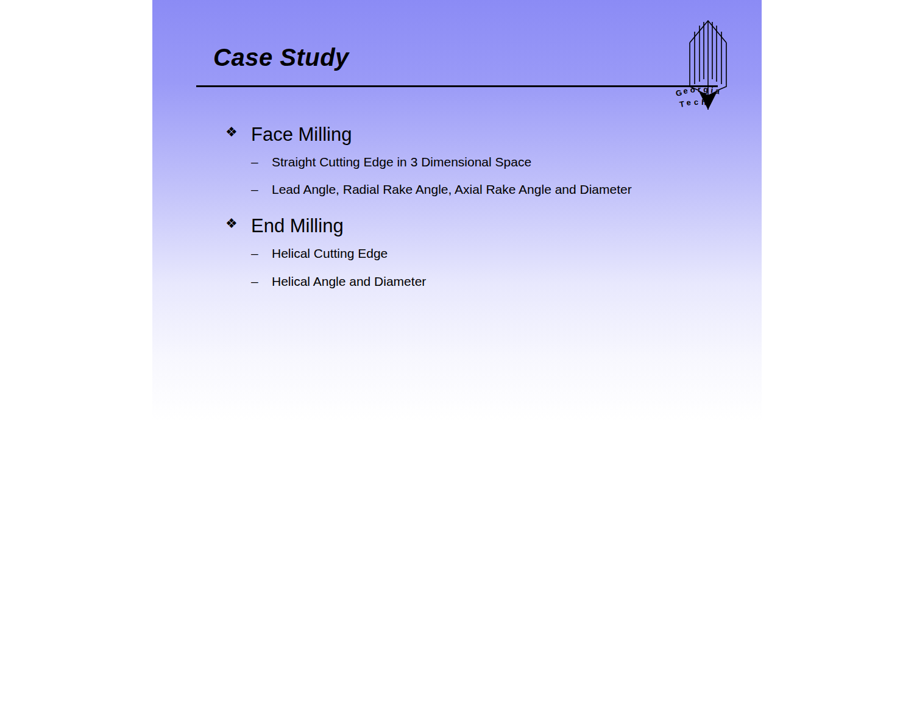Case Study
G e o r g i a T e c h
❖Face Milling
–Straight Cutting Edge in 3 Dimensional Space
–Lead Angle, Radial Rake Angle, Axial Rake Angle and Diameter
❖End Milling
–Helical Cutting Edge
–Helical Angle and Diameter